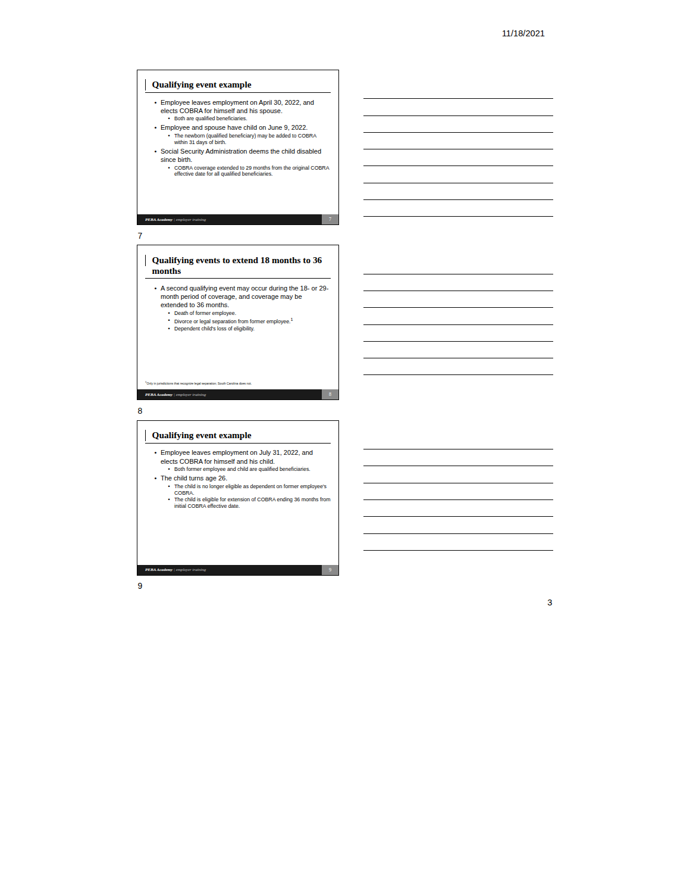11/18/2021
Qualifying event example
Employee leaves employment on April 30, 2022, and elects COBRA for himself and his spouse.
Both are qualified beneficiaries.
Employee and spouse have child on June 9, 2022.
The newborn (qualified beneficiary) may be added to COBRA within 31 days of birth.
Social Security Administration deems the child disabled since birth.
COBRA coverage extended to 29 months from the original COBRA effective date for all qualified beneficiaries.
PEBA Academy | employer training 7
7
Qualifying events to extend 18 months to 36 months
A second qualifying event may occur during the 18- or 29-month period of coverage, and coverage may be extended to 36 months.
Death of former employee.
Divorce or legal separation from former employee.1
Dependent child's loss of eligibility.
1Only in jurisdictions that recognize legal separation; South Carolina does not.
PEBA Academy | employer training 8
8
Qualifying event example
Employee leaves employment on July 31, 2022, and elects COBRA for himself and his child.
Both former employee and child are qualified beneficiaries.
The child turns age 26.
The child is no longer eligible as dependent on former employee's COBRA.
The child is eligible for extension of COBRA ending 36 months from initial COBRA effective date.
PEBA Academy | employer training 9
9
3